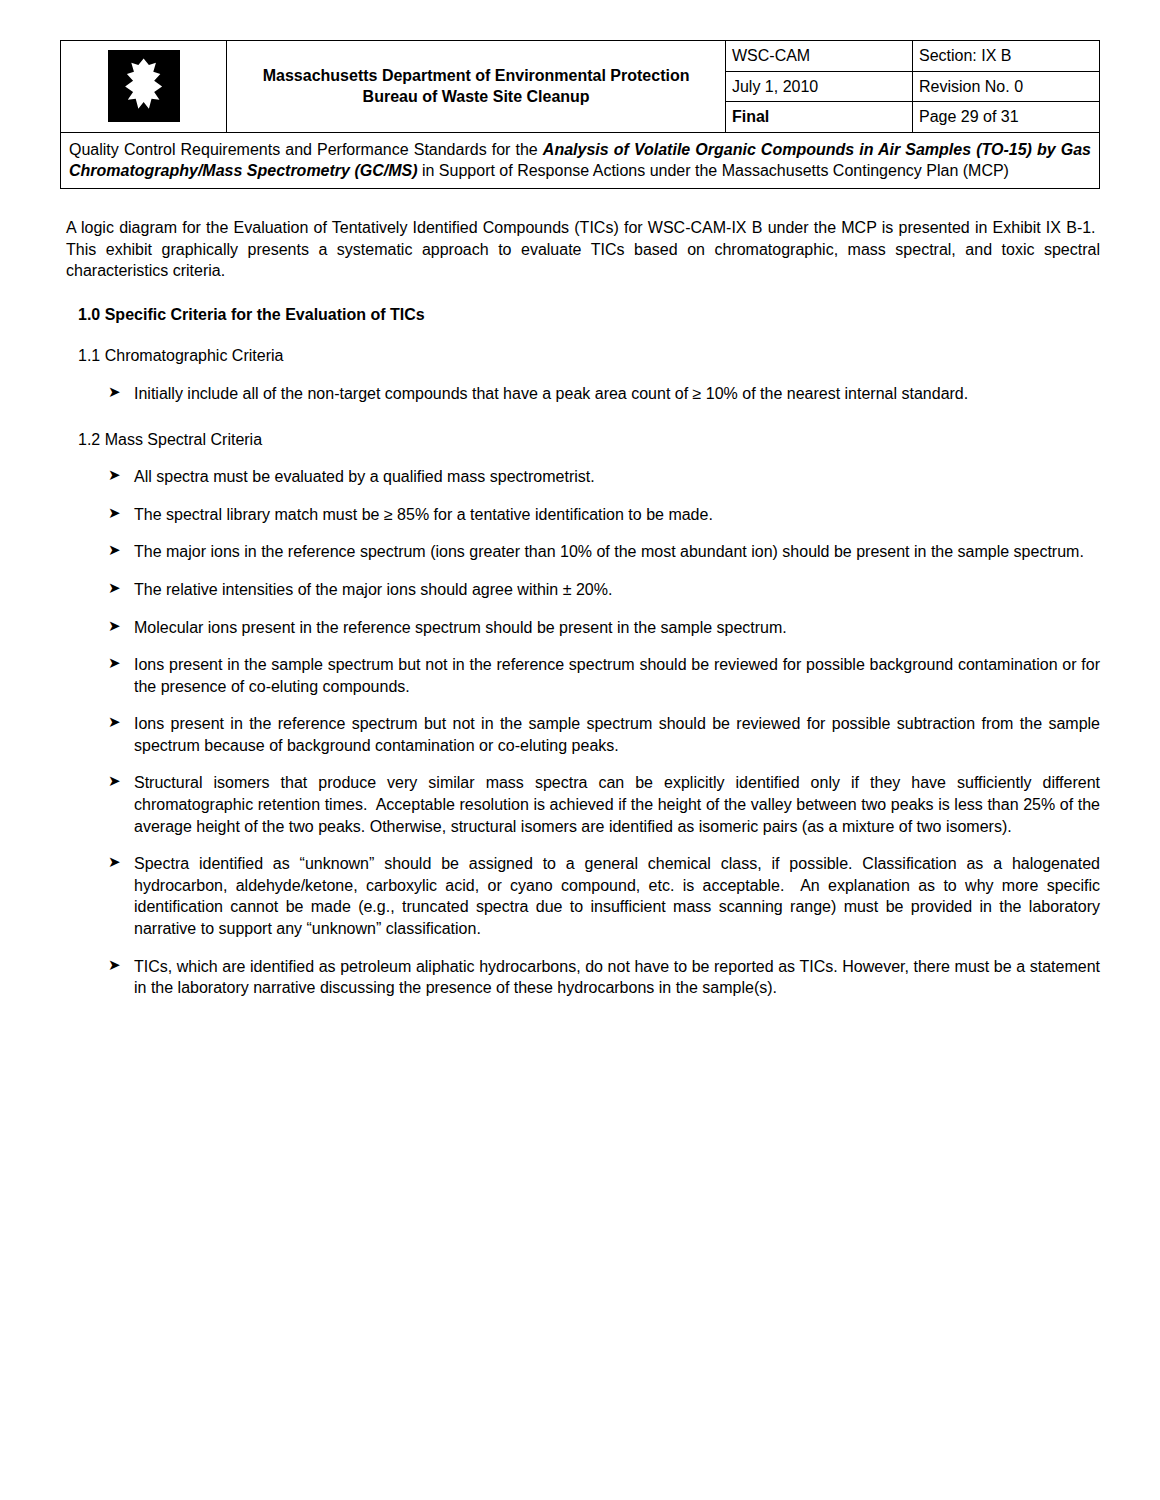| | Massachusetts Department of Environmental Protection Bureau of Waste Site Cleanup | WSC-CAM | Section: IX B |
| July 1, 2010 | Revision No. 0 |
| Final | Page 29 of 31 |
| Quality Control Requirements and Performance Standards for the Analysis of Volatile Organic Compounds in Air Samples (TO-15) by Gas Chromatography/Mass Spectrometry (GC/MS) in Support of Response Actions under the Massachusetts Contingency Plan (MCP) |
A logic diagram for the Evaluation of Tentatively Identified Compounds (TICs) for WSC-CAM-IX B under the MCP is presented in Exhibit IX B-1. This exhibit graphically presents a systematic approach to evaluate TICs based on chromatographic, mass spectral, and toxic spectral characteristics criteria.
1.0 Specific Criteria for the Evaluation of TICs
1.1 Chromatographic Criteria
Initially include all of the non-target compounds that have a peak area count of ≥ 10% of the nearest internal standard.
1.2 Mass Spectral Criteria
All spectra must be evaluated by a qualified mass spectrometrist.
The spectral library match must be ≥ 85% for a tentative identification to be made.
The major ions in the reference spectrum (ions greater than 10% of the most abundant ion) should be present in the sample spectrum.
The relative intensities of the major ions should agree within ± 20%.
Molecular ions present in the reference spectrum should be present in the sample spectrum.
Ions present in the sample spectrum but not in the reference spectrum should be reviewed for possible background contamination or for the presence of co-eluting compounds.
Ions present in the reference spectrum but not in the sample spectrum should be reviewed for possible subtraction from the sample spectrum because of background contamination or co-eluting peaks.
Structural isomers that produce very similar mass spectra can be explicitly identified only if they have sufficiently different chromatographic retention times. Acceptable resolution is achieved if the height of the valley between two peaks is less than 25% of the average height of the two peaks. Otherwise, structural isomers are identified as isomeric pairs (as a mixture of two isomers).
Spectra identified as “unknown” should be assigned to a general chemical class, if possible. Classification as a halogenated hydrocarbon, aldehyde/ketone, carboxylic acid, or cyano compound, etc. is acceptable. An explanation as to why more specific identification cannot be made (e.g., truncated spectra due to insufficient mass scanning range) must be provided in the laboratory narrative to support any “unknown” classification.
TICs, which are identified as petroleum aliphatic hydrocarbons, do not have to be reported as TICs. However, there must be a statement in the laboratory narrative discussing the presence of these hydrocarbons in the sample(s).